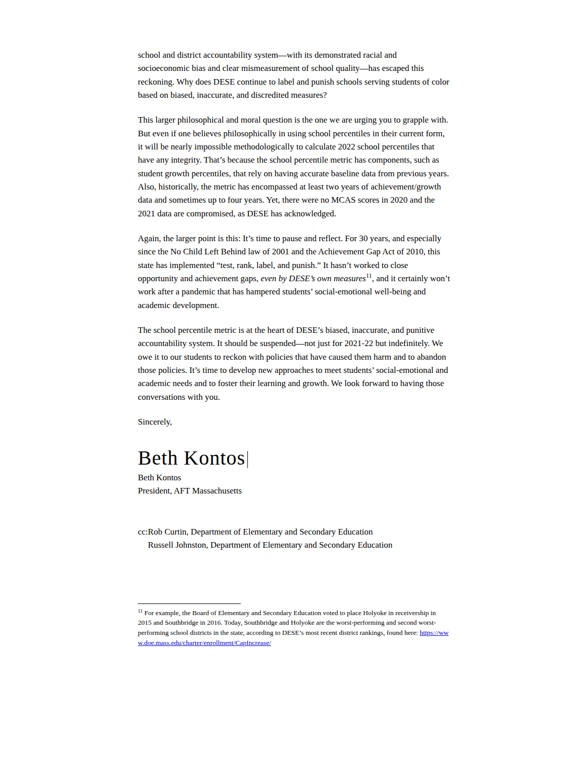school and district accountability system—with its demonstrated racial and socioeconomic bias and clear mismeasurement of school quality—has escaped this reckoning. Why does DESE continue to label and punish schools serving students of color based on biased, inaccurate, and discredited measures?
This larger philosophical and moral question is the one we are urging you to grapple with. But even if one believes philosophically in using school percentiles in their current form, it will be nearly impossible methodologically to calculate 2022 school percentiles that have any integrity. That’s because the school percentile metric has components, such as student growth percentiles, that rely on having accurate baseline data from previous years. Also, historically, the metric has encompassed at least two years of achievement/growth data and sometimes up to four years. Yet, there were no MCAS scores in 2020 and the 2021 data are compromised, as DESE has acknowledged.
Again, the larger point is this: It’s time to pause and reflect. For 30 years, and especially since the No Child Left Behind law of 2001 and the Achievement Gap Act of 2010, this state has implemented “test, rank, label, and punish.” It hasn’t worked to close opportunity and achievement gaps, even by DESE’s own measures11, and it certainly won’t work after a pandemic that has hampered students’ social-emotional well-being and academic development.
The school percentile metric is at the heart of DESE’s biased, inaccurate, and punitive accountability system. It should be suspended—not just for 2021-22 but indefinitely. We owe it to our students to reckon with policies that have caused them harm and to abandon those policies. It’s time to develop new approaches to meet students’ social-emotional and academic needs and to foster their learning and growth. We look forward to having those conversations with you.
Sincerely,
Beth Kontos
Beth Kontos
President, AFT Massachusetts
| cc: | Rob Curtin, Department of Elementary and Secondary Education Russell Johnston, Department of Elementary and Secondary Education |
11 For example, the Board of Elementary and Secondary Education voted to place Holyoke in receivership in 2015 and Southbridge in 2016. Today, Southbridge and Holyoke are the worst-performing and second worst-performing school districts in the state, according to DESE’s most recent district rankings, found here: https://www.doe.mass.edu/charter/enrollment/CapIncrease/